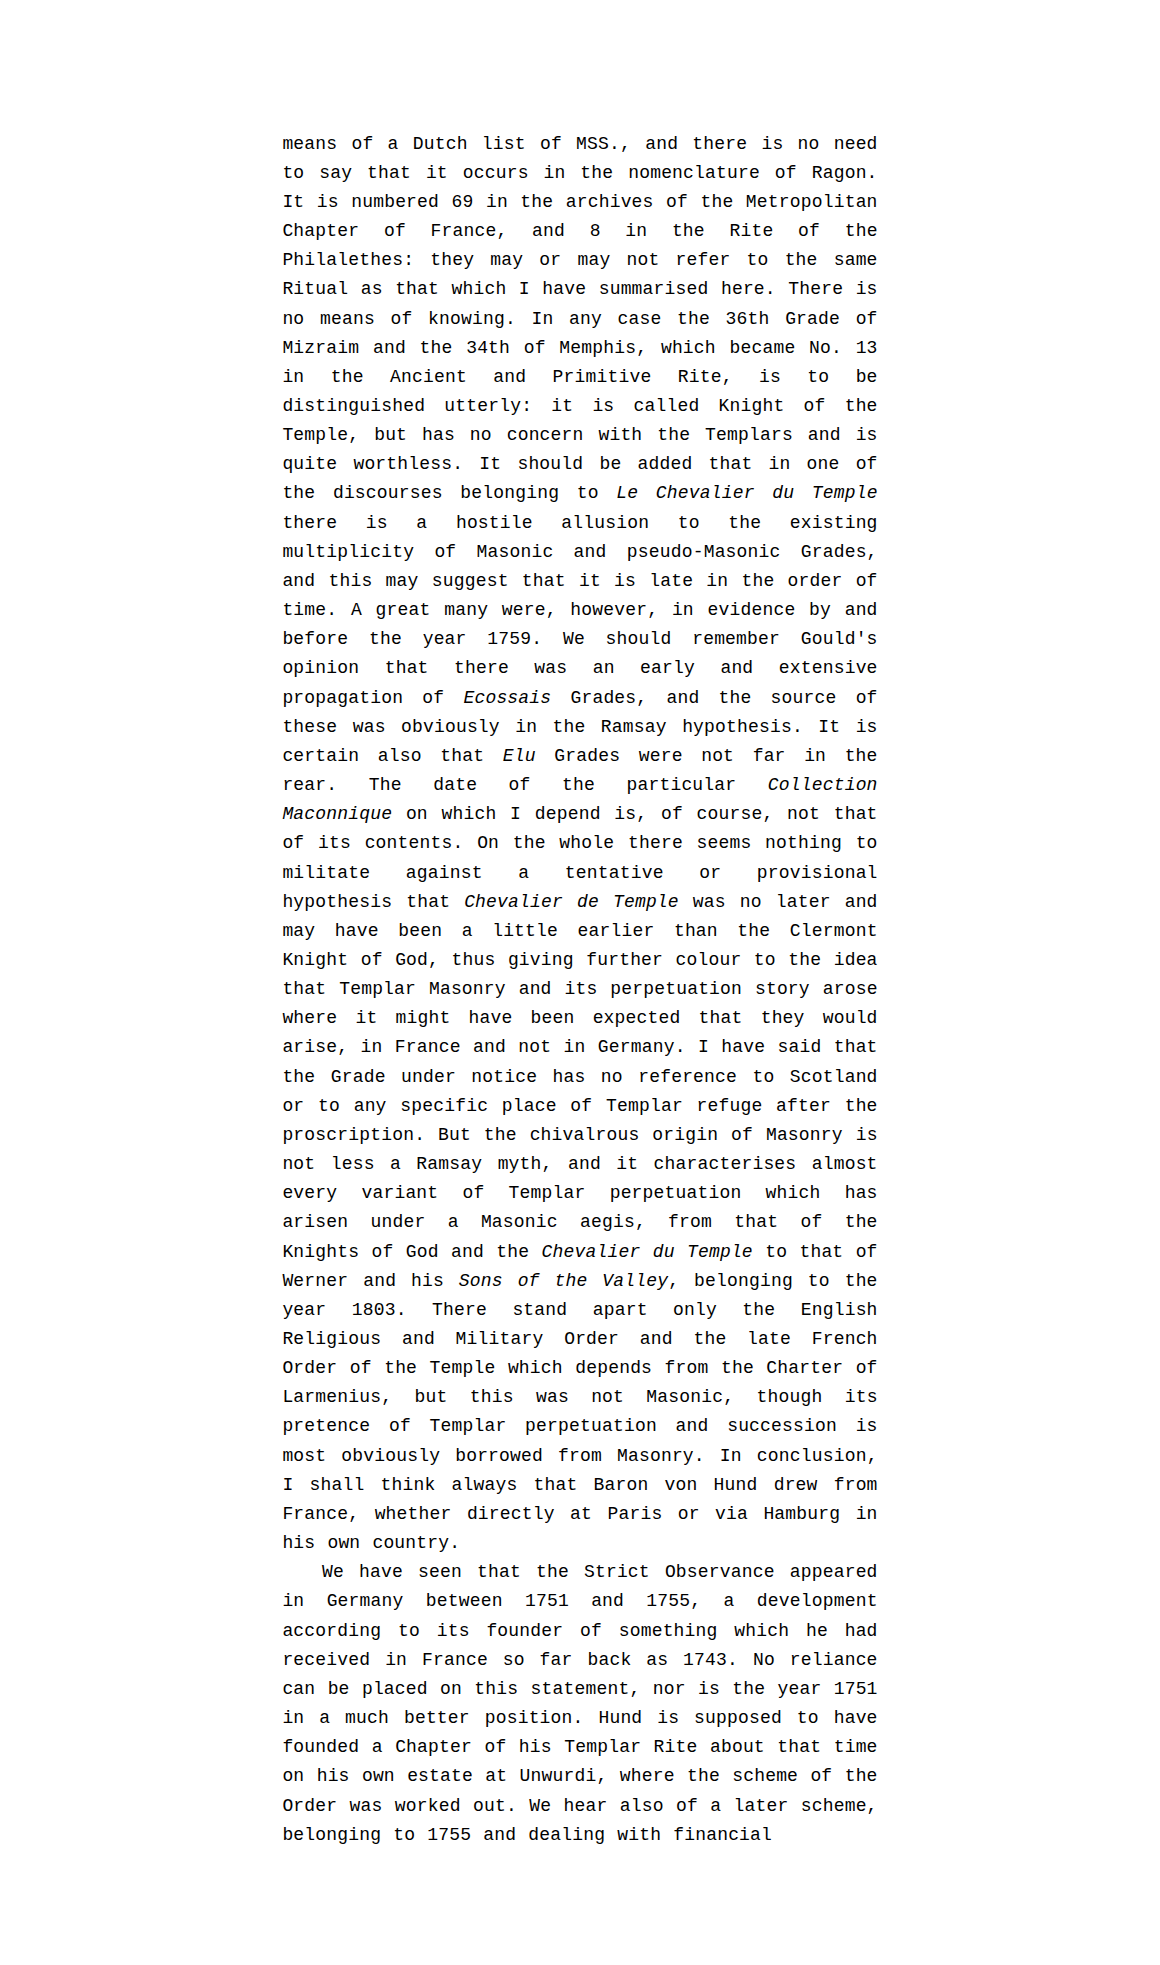means of a Dutch list of MSS., and there is no need to say that it occurs in the nomenclature of Ragon. It is numbered 69 in the archives of the Metropolitan Chapter of France, and 8 in the Rite of the Philalethes: they may or may not refer to the same Ritual as that which I have summarised here. There is no means of knowing. In any case the 36th Grade of Mizraim and the 34th of Memphis, which became No. 13 in the Ancient and Primitive Rite, is to be distinguished utterly: it is called Knight of the Temple, but has no concern with the Templars and is quite worthless. It should be added that in one of the discourses belonging to Le Chevalier du Temple there is a hostile allusion to the existing multiplicity of Masonic and pseudo-Masonic Grades, and this may suggest that it is late in the order of time. A great many were, however, in evidence by and before the year 1759. We should remember Gould's opinion that there was an early and extensive propagation of Ecossais Grades, and the source of these was obviously in the Ramsay hypothesis. It is certain also that Elu Grades were not far in the rear. The date of the particular Collection Maconnique on which I depend is, of course, not that of its contents. On the whole there seems nothing to militate against a tentative or provisional hypothesis that Chevalier de Temple was no later and may have been a little earlier than the Clermont Knight of God, thus giving further colour to the idea that Templar Masonry and its perpetuation story arose where it might have been expected that they would arise, in France and not in Germany. I have said that the Grade under notice has no reference to Scotland or to any specific place of Templar refuge after the proscription. But the chivalrous origin of Masonry is not less a Ramsay myth, and it characterises almost every variant of Templar perpetuation which has arisen under a Masonic aegis, from that of the Knights of God and the Chevalier du Temple to that of Werner and his Sons of the Valley, belonging to the year 1803. There stand apart only the English Religious and Military Order and the late French Order of the Temple which depends from the Charter of Larmenius, but this was not Masonic, though its pretence of Templar perpetuation and succession is most obviously borrowed from Masonry. In conclusion, I shall think always that Baron von Hund drew from France, whether directly at Paris or via Hamburg in his own country.
We have seen that the Strict Observance appeared in Germany between 1751 and 1755, a development according to its founder of something which he had received in France so far back as 1743. No reliance can be placed on this statement, nor is the year 1751 in a much better position. Hund is supposed to have founded a Chapter of his Templar Rite about that time on his own estate at Unwurdi, where the scheme of the Order was worked out. We hear also of a later scheme, belonging to 1755 and dealing with financial